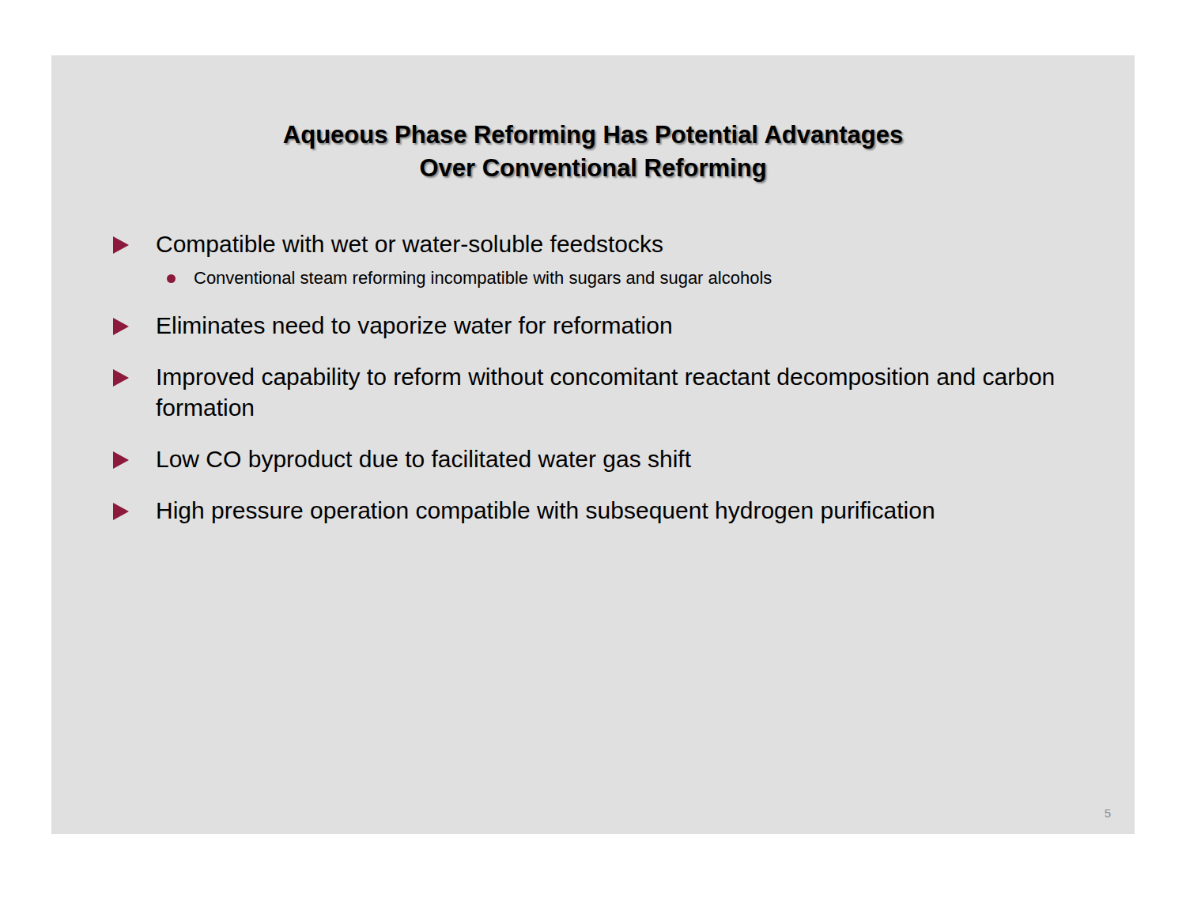Aqueous Phase Reforming Has Potential Advantages
Over Conventional Reforming
Compatible with wet or water-soluble feedstocks
Conventional steam reforming incompatible with sugars and sugar alcohols
Eliminates need to vaporize water for reformation
Improved capability to reform without concomitant reactant decomposition and carbon formation
Low CO byproduct due to facilitated water gas shift
High pressure operation compatible with subsequent hydrogen purification
5